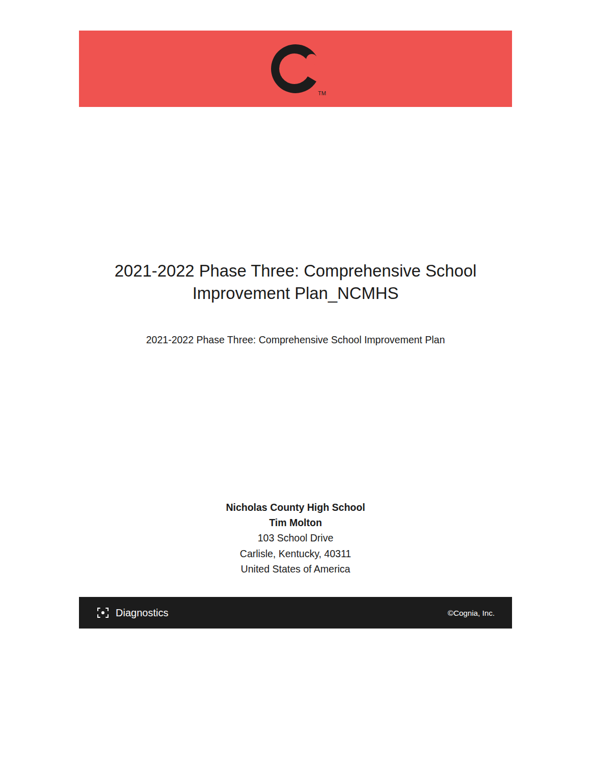TM
2021-2022 Phase Three: Comprehensive School Improvement Plan_NCMHS
2021-2022 Phase Three: Comprehensive School Improvement Plan
Nicholas County High School
Tim Molton
103 School Drive
Carlisle, Kentucky, 40311
United States of America
Diagnostics
©Cognia, Inc.